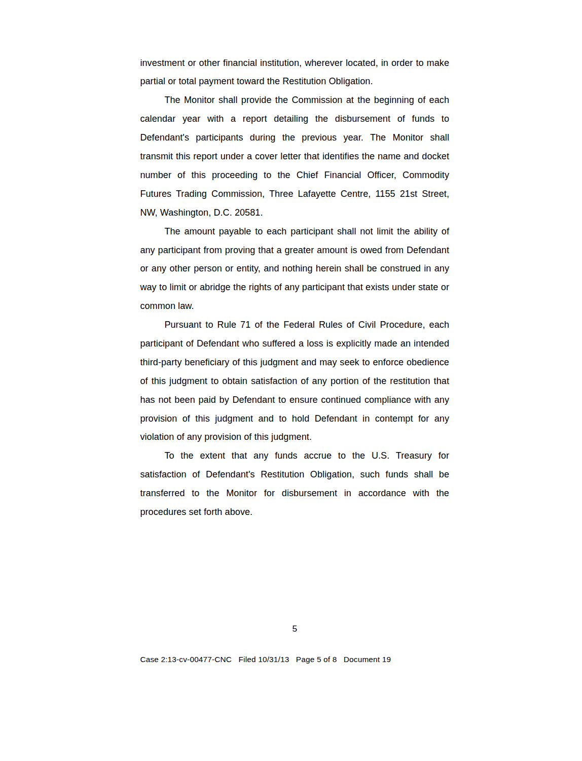investment or other financial institution, wherever located, in order to make partial or total payment toward the Restitution Obligation.
The Monitor shall provide the Commission at the beginning of each calendar year with a report detailing the disbursement of funds to Defendant's participants during the previous year. The Monitor shall transmit this report under a cover letter that identifies the name and docket number of this proceeding to the Chief Financial Officer, Commodity Futures Trading Commission, Three Lafayette Centre, 1155 21st Street, NW, Washington, D.C. 20581.
The amount payable to each participant shall not limit the ability of any participant from proving that a greater amount is owed from Defendant or any other person or entity, and nothing herein shall be construed in any way to limit or abridge the rights of any participant that exists under state or common law.
Pursuant to Rule 71 of the Federal Rules of Civil Procedure, each participant of Defendant who suffered a loss is explicitly made an intended third-party beneficiary of this judgment and may seek to enforce obedience of this judgment to obtain satisfaction of any portion of the restitution that has not been paid by Defendant to ensure continued compliance with any provision of this judgment and to hold Defendant in contempt for any violation of any provision of this judgment.
To the extent that any funds accrue to the U.S. Treasury for satisfaction of Defendant's Restitution Obligation, such funds shall be transferred to the Monitor for disbursement in accordance with the procedures set forth above.
5
Case 2:13-cv-00477-CNC Filed 10/31/13 Page 5 of 8 Document 19